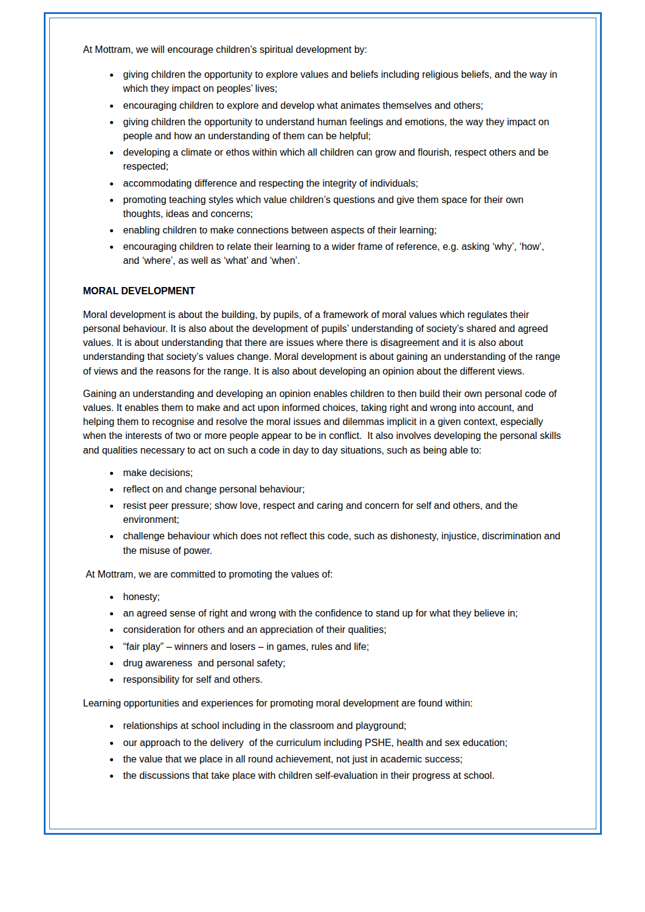At Mottram, we will encourage children’s spiritual development by:
giving children the opportunity to explore values and beliefs including religious beliefs, and the way in which they impact on peoples’ lives;
encouraging children to explore and develop what animates themselves and others;
giving children the opportunity to understand human feelings and emotions, the way they impact on people and how an understanding of them can be helpful;
developing a climate or ethos within which all children can grow and flourish, respect others and be respected;
accommodating difference and respecting the integrity of individuals;
promoting teaching styles which value children’s questions and give them space for their own thoughts, ideas and concerns;
enabling children to make connections between aspects of their learning;
encouraging children to relate their learning to a wider frame of reference, e.g. asking ‘why’, ‘how’, and ‘where’, as well as ‘what’ and ‘when’.
Moral Development
Moral development is about the building, by pupils, of a framework of moral values which regulates their personal behaviour. It is also about the development of pupils’ understanding of society’s shared and agreed values. It is about understanding that there are issues where there is disagreement and it is also about understanding that society’s values change. Moral development is about gaining an understanding of the range of views and the reasons for the range. It is also about developing an opinion about the different views.
Gaining an understanding and developing an opinion enables children to then build their own personal code of values. It enables them to make and act upon informed choices, taking right and wrong into account, and helping them to recognise and resolve the moral issues and dilemmas implicit in a given context, especially when the interests of two or more people appear to be in conflict. It also involves developing the personal skills and qualities necessary to act on such a code in day to day situations, such as being able to:
make decisions;
reflect on and change personal behaviour;
resist peer pressure; show love, respect and caring and concern for self and others, and the environment;
challenge behaviour which does not reflect this code, such as dishonesty, injustice, discrimination and the misuse of power.
At Mottram, we are committed to promoting the values of:
honesty;
an agreed sense of right and wrong with the confidence to stand up for what they believe in;
consideration for others and an appreciation of their qualities;
“fair play” – winners and losers – in games, rules and life;
drug awareness and personal safety;
responsibility for self and others.
Learning opportunities and experiences for promoting moral development are found within:
relationships at school including in the classroom and playground;
our approach to the delivery of the curriculum including PSHE, health and sex education;
the value that we place in all round achievement, not just in academic success;
the discussions that take place with children self-evaluation in their progress at school.